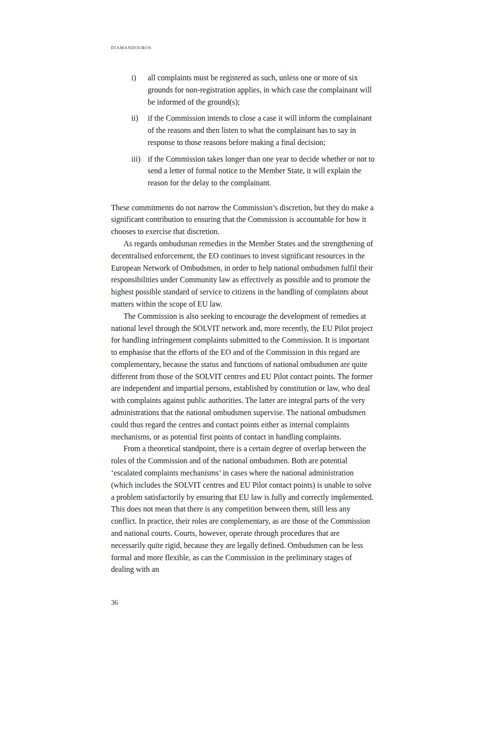Diamandouros
i) all complaints must be registered as such, unless one or more of six grounds for non-registration applies, in which case the complainant will be informed of the ground(s);
ii) if the Commission intends to close a case it will inform the complainant of the reasons and then listen to what the complainant has to say in response to those reasons before making a final decision;
iii) if the Commission takes longer than one year to decide whether or not to send a letter of formal notice to the Member State, it will explain the reason for the delay to the complainant.
These commitments do not narrow the Commission’s discretion, but they do make a significant contribution to ensuring that the Commission is accountable for how it chooses to exercise that discretion.
As regards ombudsman remedies in the Member States and the strengthening of decentralised enforcement, the EO continues to invest significant resources in the European Network of Ombudsmen, in order to help national ombudsmen fulfil their responsibilities under Community law as effectively as possible and to promote the highest possible standard of service to citizens in the handling of complaints about matters within the scope of EU law.
The Commission is also seeking to encourage the development of remedies at national level through the SOLVIT network and, more recently, the EU Pilot project for handling infringement complaints submitted to the Commission. It is important to emphasise that the efforts of the EO and of the Commission in this regard are complementary, because the status and functions of national ombudsmen are quite different from those of the SOLVIT centres and EU Pilot contact points. The former are independent and impartial persons, established by constitution or law, who deal with complaints against public authorities. The latter are integral parts of the very administrations that the national ombudsmen supervise. The national ombudsmen could thus regard the centres and contact points either as internal complaints mechanisms, or as potential first points of contact in handling complaints.
From a theoretical standpoint, there is a certain degree of overlap between the roles of the Commission and of the national ombudsmen. Both are potential ‘escalated complaints mechanisms’ in cases where the national administration (which includes the SOLVIT centres and EU Pilot contact points) is unable to solve a problem satisfactorily by ensuring that EU law is fully and correctly implemented. This does not mean that there is any competition between them, still less any conflict. In practice, their roles are complementary, as are those of the Commission and national courts. Courts, however, operate through procedures that are necessarily quite rigid, because they are legally defined. Ombudsmen can be less formal and more flexible, as can the Commission in the preliminary stages of dealing with an
36